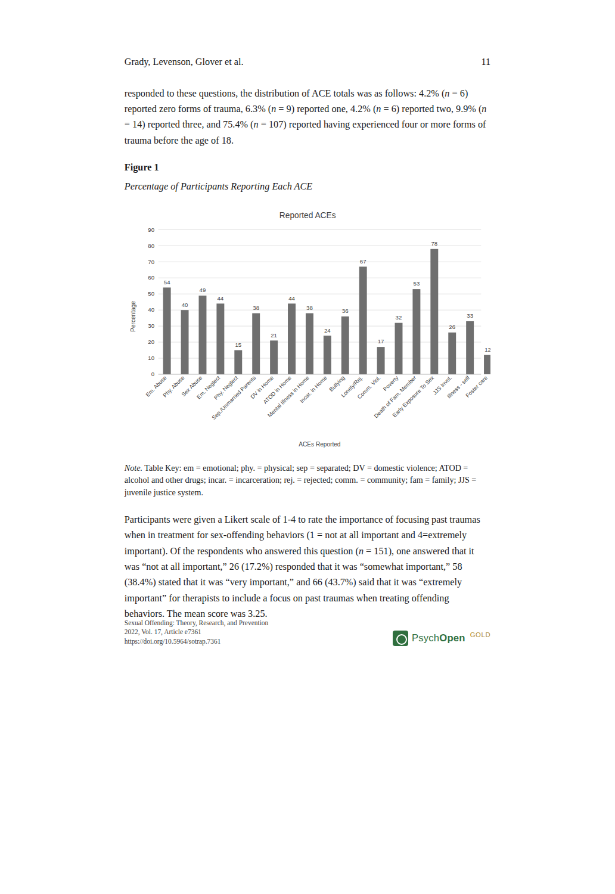Grady, Levenson, Glover et al.
11
responded to these questions, the distribution of ACE totals was as follows: 4.2% (n = 6) reported zero forms of trauma, 6.3% (n = 9) reported one, 4.2% (n = 6) reported two, 9.9% (n = 14) reported three, and 75.4% (n = 107) reported having experienced four or more forms of trauma before the age of 18.
Figure 1
Percentage of Participants Reporting Each ACE
Reported ACEs Percentage 90 80 70 60 50 40 30 20 10 0 54 40 49 44 15 38 21 44 38 24 36 67 17 32 53 78 26 33 12 Em. Abuse Phy. Abuse Sex Abuse Em. Neglect Phy. Neglect Sep./Unmarried Parents DV in Home ATOD in Home Mental Illness in Home Incar. in Home Bullying Lonely/Rej. Comm. Viol. Poverty Death of Fam. Member Early Exposure To Sex JJS Invol. Illness - self Foster care ACEs Reported
Note. Table Key: em = emotional; phy. = physical; sep = separated; DV = domestic violence; ATOD = alcohol and other drugs; incar. = incarceration; rej. = rejected; comm. = community; fam = family; JJS = juvenile justice system.
Participants were given a Likert scale of 1-4 to rate the importance of focusing past traumas when in treatment for sex-offending behaviors (1 = not at all important and 4=extremely important). Of the respondents who answered this question (n = 151), one answered that it was “not at all important,” 26 (17.2%) responded that it was “somewhat important,” 58 (38.4%) stated that it was “very important,” and 66 (43.7%) said that it was “extremely important” for therapists to include a focus on past traumas when treating offending behaviors. The mean score was 3.25.
Sexual Offending: Theory, Research, and Prevention
2022, Vol. 17, Article e7361
https://doi.org/10.5964/sotrap.7361
PsychOpen GOLD